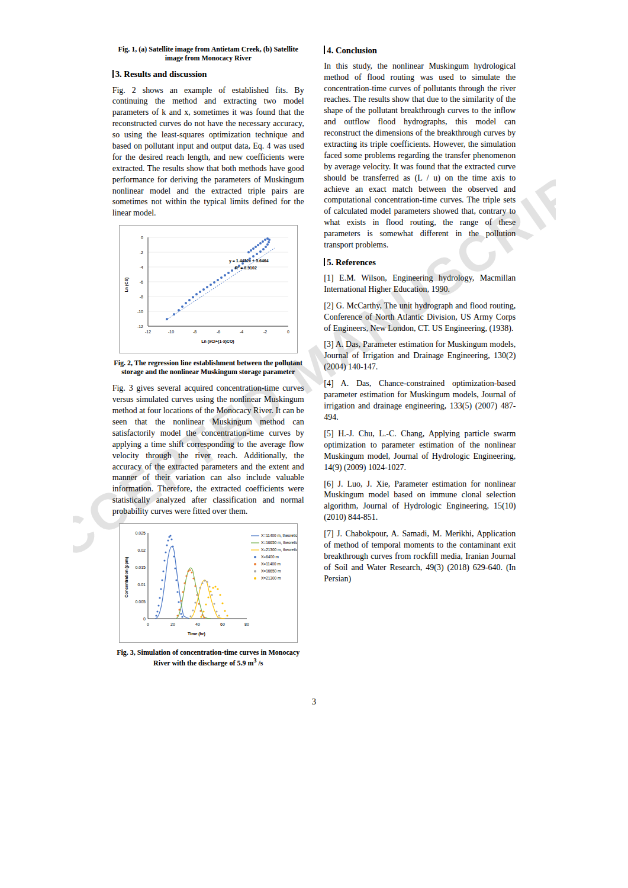ACCEPTED MANUSCRIPT
Fig. 1, (a) Satellite image from Antietam Creek, (b) Satellite image from Monocacy River
3. Results and discussion
Fig. 2 shows an example of established fits. By continuing the method and extracting two model parameters of k and x, sometimes it was found that the reconstructed curves do not have the necessary accuracy, so using the least-squares optimization technique and based on pollutant input and output data, Eq. 4 was used for the desired reach length, and new coefficients were extracted. The results show that both methods have good performance for deriving the parameters of Muskingum nonlinear model and the extracted triple pairs are sometimes not within the typical limits defined for the linear model.
0 -2 -4 -6 -8 -10 -12 -12 -10 -8 -6 -4 -2 0 Ln (xCI+(1-x)CO) Ln (CS) y = 1.4482x + 5.6464 R² = 0.9102
Fig. 2, The regression line establishment between the pollutant storage and the nonlinear Muskingum storage parameter
Fig. 3 gives several acquired concentration-time curves versus simulated curves using the nonlinear Muskingum method at four locations of the Monocacy River. It can be seen that the nonlinear Muskingum method can satisfactorily model the concentration-time curves by applying a time shift corresponding to the average flow velocity through the river reach. Additionally, the accuracy of the extracted parameters and the extent and manner of their variation can also include valuable information. Therefore, the extracted coefficients were statistically analyzed after classification and normal probability curves were fitted over them.
0.025 0.02 0.015 0.01 0.005 0 0 20 40 60 80 Time (hr) Concentration (ppm) X=11400 m, theoretical X=16650 m, theoretical X=21300 m, theoretical X=6400 m X=11400 m X=16650 m X=21300 m
Fig. 3, Simulation of concentration-time curves in Monocacy River with the discharge of 5.9 m3 /s
4. Conclusion
In this study, the nonlinear Muskingum hydrological method of flood routing was used to simulate the concentration-time curves of pollutants through the river reaches. The results show that due to the similarity of the shape of the pollutant breakthrough curves to the inflow and outflow flood hydrographs, this model can reconstruct the dimensions of the breakthrough curves by extracting its triple coefficients. However, the simulation faced some problems regarding the transfer phenomenon by average velocity. It was found that the extracted curve should be transferred as (L / u) on the time axis to achieve an exact match between the observed and computational concentration-time curves. The triple sets of calculated model parameters showed that, contrary to what exists in flood routing, the range of these parameters is somewhat different in the pollution transport problems.
5. References
[1] E.M. Wilson, Engineering hydrology, Macmillan International Higher Education, 1990.
[2] G. McCarthy, The unit hydrograph and flood routing, Conference of North Atlantic Division, US Army Corps of Engineers, New London, CT. US Engineering, (1938).
[3] A. Das, Parameter estimation for Muskingum models, Journal of Irrigation and Drainage Engineering, 130(2) (2004) 140-147.
[4] A. Das, Chance-constrained optimization-based parameter estimation for Muskingum models, Journal of irrigation and drainage engineering, 133(5) (2007) 487-494.
[5] H.-J. Chu, L.-C. Chang, Applying particle swarm optimization to parameter estimation of the nonlinear Muskingum model, Journal of Hydrologic Engineering, 14(9) (2009) 1024-1027.
[6] J. Luo, J. Xie, Parameter estimation for nonlinear Muskingum model based on immune clonal selection algorithm, Journal of Hydrologic Engineering, 15(10) (2010) 844-851.
[7] J. Chabokpour, A. Samadi, M. Merikhi, Application of method of temporal moments to the contaminant exit breakthrough curves from rockfill media, Iranian Journal of Soil and Water Research, 49(3) (2018) 629-640. (In Persian)
3